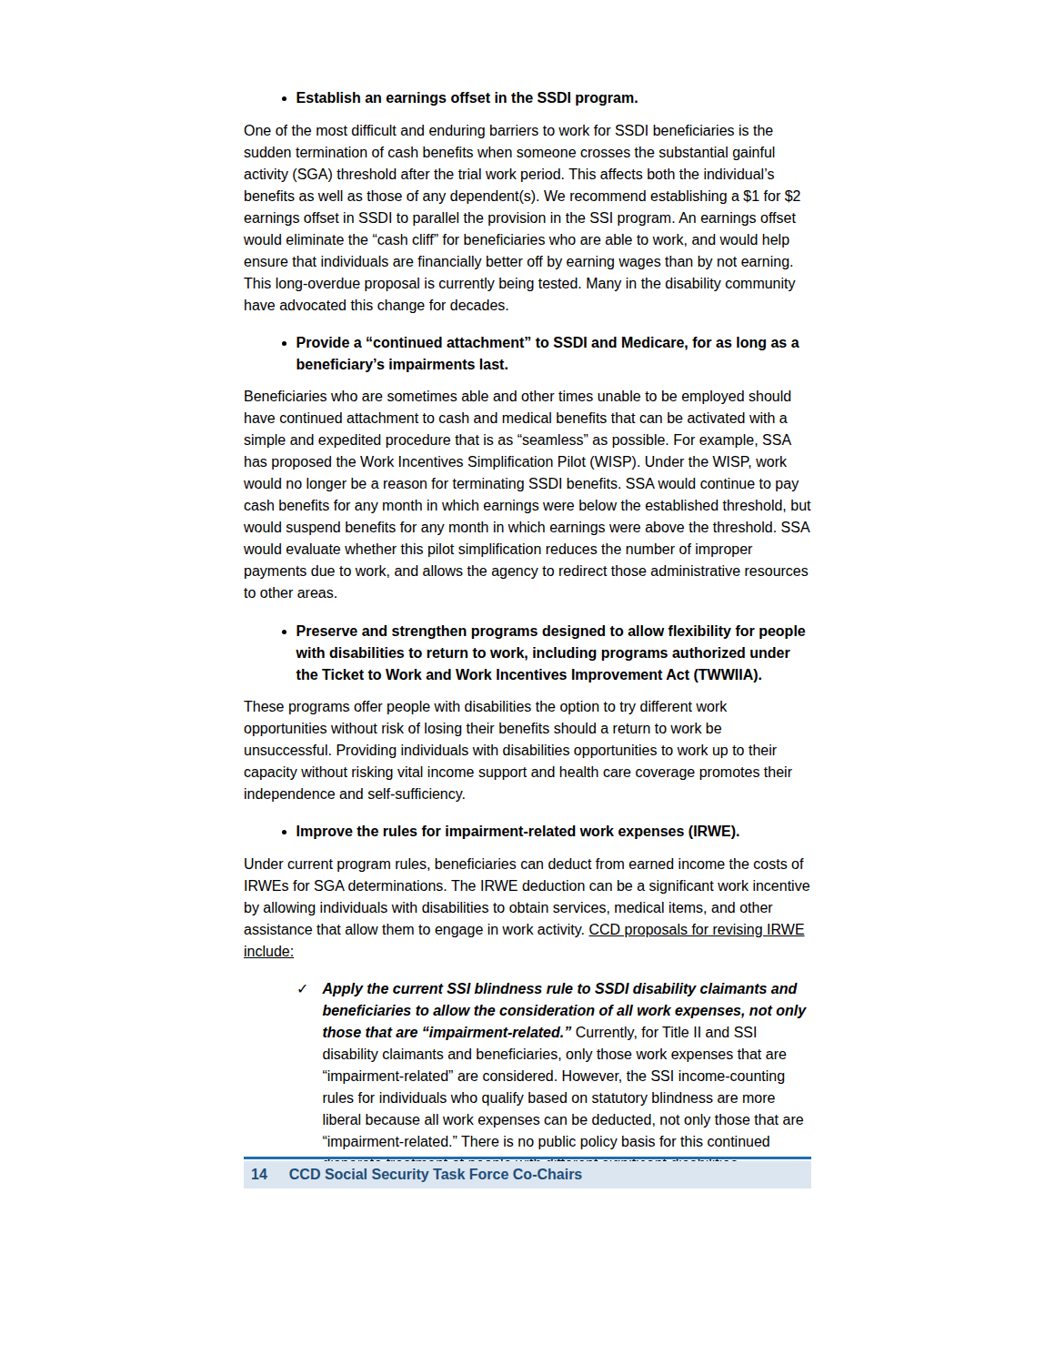Establish an earnings offset in the SSDI program.
One of the most difficult and enduring barriers to work for SSDI beneficiaries is the sudden termination of cash benefits when someone crosses the substantial gainful activity (SGA) threshold after the trial work period. This affects both the individual’s benefits as well as those of any dependent(s). We recommend establishing a $1 for $2 earnings offset in SSDI to parallel the provision in the SSI program. An earnings offset would eliminate the “cash cliff” for beneficiaries who are able to work, and would help ensure that individuals are financially better off by earning wages than by not earning. This long-overdue proposal is currently being tested. Many in the disability community have advocated this change for decades.
Provide a “continued attachment” to SSDI and Medicare, for as long as a beneficiary’s impairments last.
Beneficiaries who are sometimes able and other times unable to be employed should have continued attachment to cash and medical benefits that can be activated with a simple and expedited procedure that is as “seamless” as possible. For example, SSA has proposed the Work Incentives Simplification Pilot (WISP). Under the WISP, work would no longer be a reason for terminating SSDI benefits. SSA would continue to pay cash benefits for any month in which earnings were below the established threshold, but would suspend benefits for any month in which earnings were above the threshold. SSA would evaluate whether this pilot simplification reduces the number of improper payments due to work, and allows the agency to redirect those administrative resources to other areas.
Preserve and strengthen programs designed to allow flexibility for people with disabilities to return to work, including programs authorized under the Ticket to Work and Work Incentives Improvement Act (TWWIIA).
These programs offer people with disabilities the option to try different work opportunities without risk of losing their benefits should a return to work be unsuccessful. Providing individuals with disabilities opportunities to work up to their capacity without risking vital income support and health care coverage promotes their independence and self-sufficiency.
Improve the rules for impairment-related work expenses (IRWE).
Under current program rules, beneficiaries can deduct from earned income the costs of IRWEs for SGA determinations. The IRWE deduction can be a significant work incentive by allowing individuals with disabilities to obtain services, medical items, and other assistance that allow them to engage in work activity. CCD proposals for revising IRWE include:
Apply the current SSI blindness rule to SSDI disability claimants and beneficiaries to allow the consideration of all work expenses, not only those that are “impairment-related.” Currently, for Title II and SSI disability claimants and beneficiaries, only those work expenses that are “impairment-related” are considered. However, the SSI income-counting rules for individuals who qualify based on statutory blindness are more liberal because all work expenses can be deducted, not only those that are “impairment-related.” There is no public policy basis for this continued disparate treatment of people with different significant disabilities.
14 CCD Social Security Task Force Co-Chairs